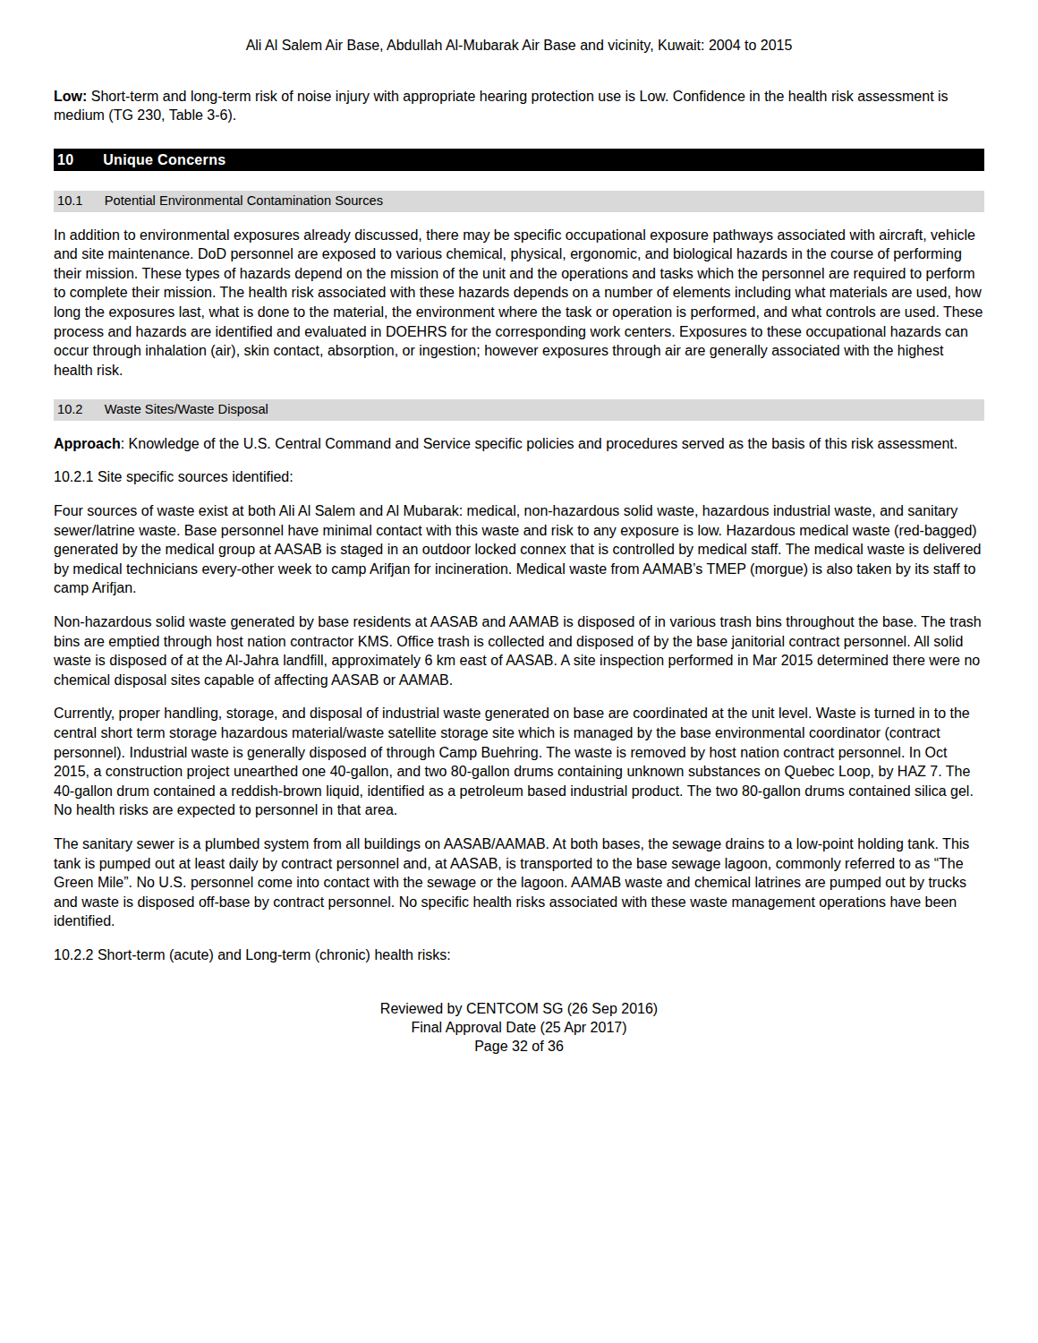Ali Al Salem Air Base, Abdullah Al-Mubarak Air Base and vicinity, Kuwait: 2004 to 2015
Low: Short-term and long-term risk of noise injury with appropriate hearing protection use is Low. Confidence in the health risk assessment is medium (TG 230, Table 3-6).
10 Unique Concerns
10.1 Potential Environmental Contamination Sources
In addition to environmental exposures already discussed, there may be specific occupational exposure pathways associated with aircraft, vehicle and site maintenance. DoD personnel are exposed to various chemical, physical, ergonomic, and biological hazards in the course of performing their mission. These types of hazards depend on the mission of the unit and the operations and tasks which the personnel are required to perform to complete their mission. The health risk associated with these hazards depends on a number of elements including what materials are used, how long the exposures last, what is done to the material, the environment where the task or operation is performed, and what controls are used. These process and hazards are identified and evaluated in DOEHRS for the corresponding work centers. Exposures to these occupational hazards can occur through inhalation (air), skin contact, absorption, or ingestion; however exposures through air are generally associated with the highest health risk.
10.2 Waste Sites/Waste Disposal
Approach: Knowledge of the U.S. Central Command and Service specific policies and procedures served as the basis of this risk assessment.
10.2.1 Site specific sources identified:
Four sources of waste exist at both Ali Al Salem and Al Mubarak: medical, non-hazardous solid waste, hazardous industrial waste, and sanitary sewer/latrine waste. Base personnel have minimal contact with this waste and risk to any exposure is low. Hazardous medical waste (red-bagged) generated by the medical group at AASAB is staged in an outdoor locked connex that is controlled by medical staff. The medical waste is delivered by medical technicians every-other week to camp Arifjan for incineration. Medical waste from AAMAB’s TMEP (morgue) is also taken by its staff to camp Arifjan.
Non-hazardous solid waste generated by base residents at AASAB and AAMAB is disposed of in various trash bins throughout the base. The trash bins are emptied through host nation contractor KMS. Office trash is collected and disposed of by the base janitorial contract personnel. All solid waste is disposed of at the Al-Jahra landfill, approximately 6 km east of AASAB. A site inspection performed in Mar 2015 determined there were no chemical disposal sites capable of affecting AASAB or AAMAB.
Currently, proper handling, storage, and disposal of industrial waste generated on base are coordinated at the unit level. Waste is turned in to the central short term storage hazardous material/waste satellite storage site which is managed by the base environmental coordinator (contract personnel). Industrial waste is generally disposed of through Camp Buehring. The waste is removed by host nation contract personnel. In Oct 2015, a construction project unearthed one 40-gallon, and two 80-gallon drums containing unknown substances on Quebec Loop, by HAZ 7. The 40-gallon drum contained a reddish-brown liquid, identified as a petroleum based industrial product. The two 80-gallon drums contained silica gel. No health risks are expected to personnel in that area.
The sanitary sewer is a plumbed system from all buildings on AASAB/AAMAB. At both bases, the sewage drains to a low-point holding tank. This tank is pumped out at least daily by contract personnel and, at AASAB, is transported to the base sewage lagoon, commonly referred to as “The Green Mile”. No U.S. personnel come into contact with the sewage or the lagoon. AAMAB waste and chemical latrines are pumped out by trucks and waste is disposed off-base by contract personnel. No specific health risks associated with these waste management operations have been identified.
10.2.2 Short-term (acute) and Long-term (chronic) health risks:
Reviewed by CENTCOM SG (26 Sep 2016)
Final Approval Date (25 Apr 2017)
Page 32 of 36